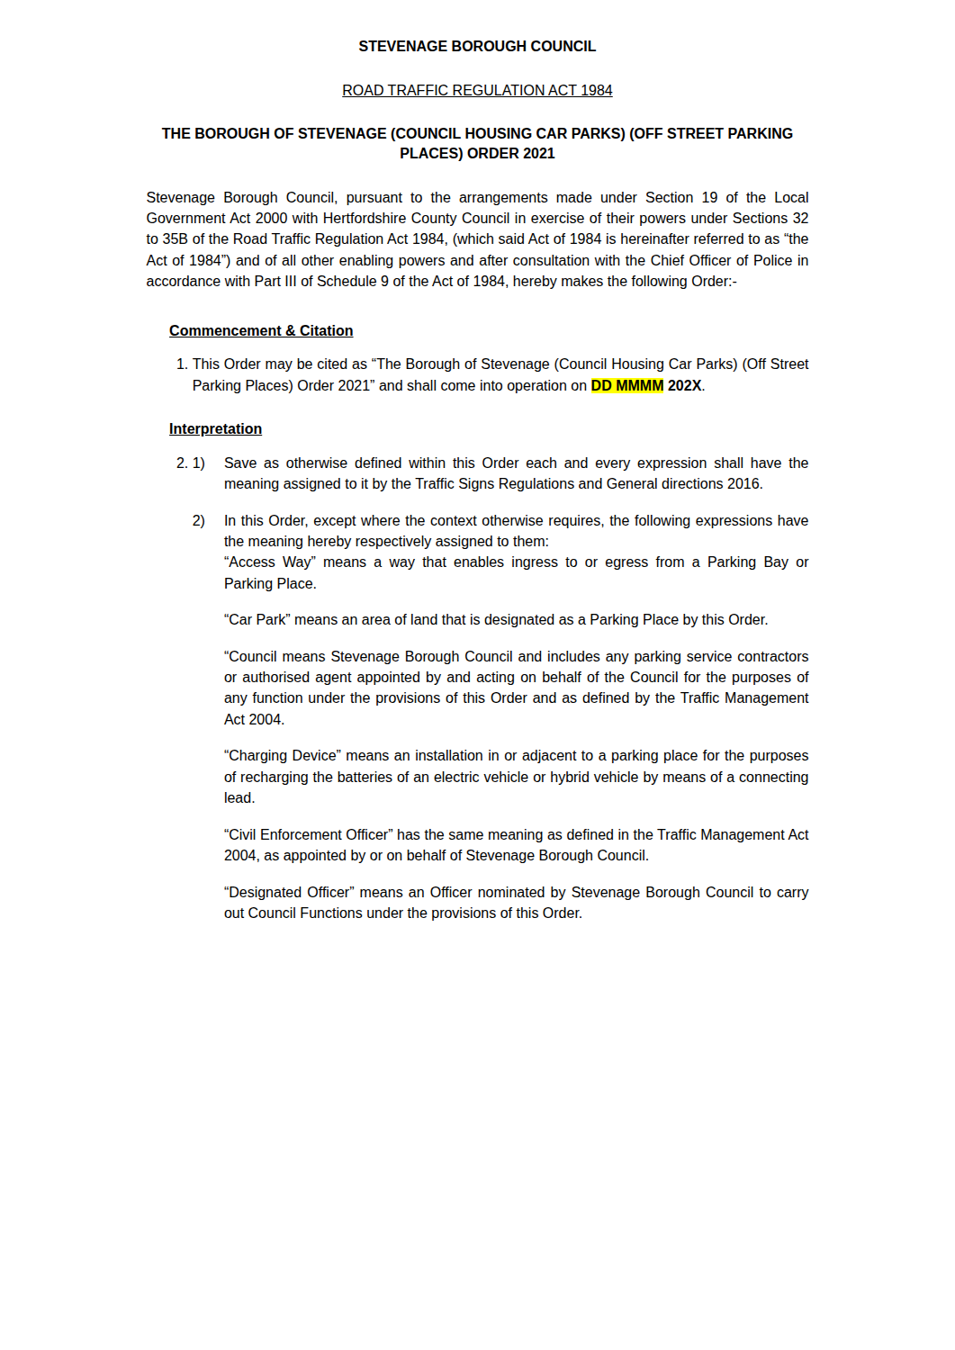STEVENAGE BOROUGH COUNCIL
ROAD TRAFFIC REGULATION ACT 1984
THE BOROUGH OF STEVENAGE (COUNCIL HOUSING CAR PARKS) (OFF STREET PARKING PLACES) ORDER 2021
Stevenage Borough Council, pursuant to the arrangements made under Section 19 of the Local Government Act 2000 with Hertfordshire County Council in exercise of their powers under Sections 32 to 35B of the Road Traffic Regulation Act 1984, (which said Act of 1984 is hereinafter referred to as “the Act of 1984”) and of all other enabling powers and after consultation with the Chief Officer of Police in accordance with Part III of Schedule 9 of the Act of 1984, hereby makes the following Order:-
Commencement & Citation
This Order may be cited as “The Borough of Stevenage (Council Housing Car Parks) (Off Street Parking Places) Order 2021” and shall come into operation on DD MMMM 202X.
Interpretation
1) Save as otherwise defined within this Order each and every expression shall have the meaning assigned to it by the Traffic Signs Regulations and General directions 2016.
2) In this Order, except where the context otherwise requires, the following expressions have the meaning hereby respectively assigned to them:
“Access Way” means a way that enables ingress to or egress from a Parking Bay or Parking Place.
“Car Park” means an area of land that is designated as a Parking Place by this Order.
“Council means Stevenage Borough Council and includes any parking service contractors or authorised agent appointed by and acting on behalf of the Council for the purposes of any function under the provisions of this Order and as defined by the Traffic Management Act 2004.
“Charging Device” means an installation in or adjacent to a parking place for the purposes of recharging the batteries of an electric vehicle or hybrid vehicle by means of a connecting lead.
“Civil Enforcement Officer” has the same meaning as defined in the Traffic Management Act 2004, as appointed by or on behalf of Stevenage Borough Council.
“Designated Officer” means an Officer nominated by Stevenage Borough Council to carry out Council Functions under the provisions of this Order.